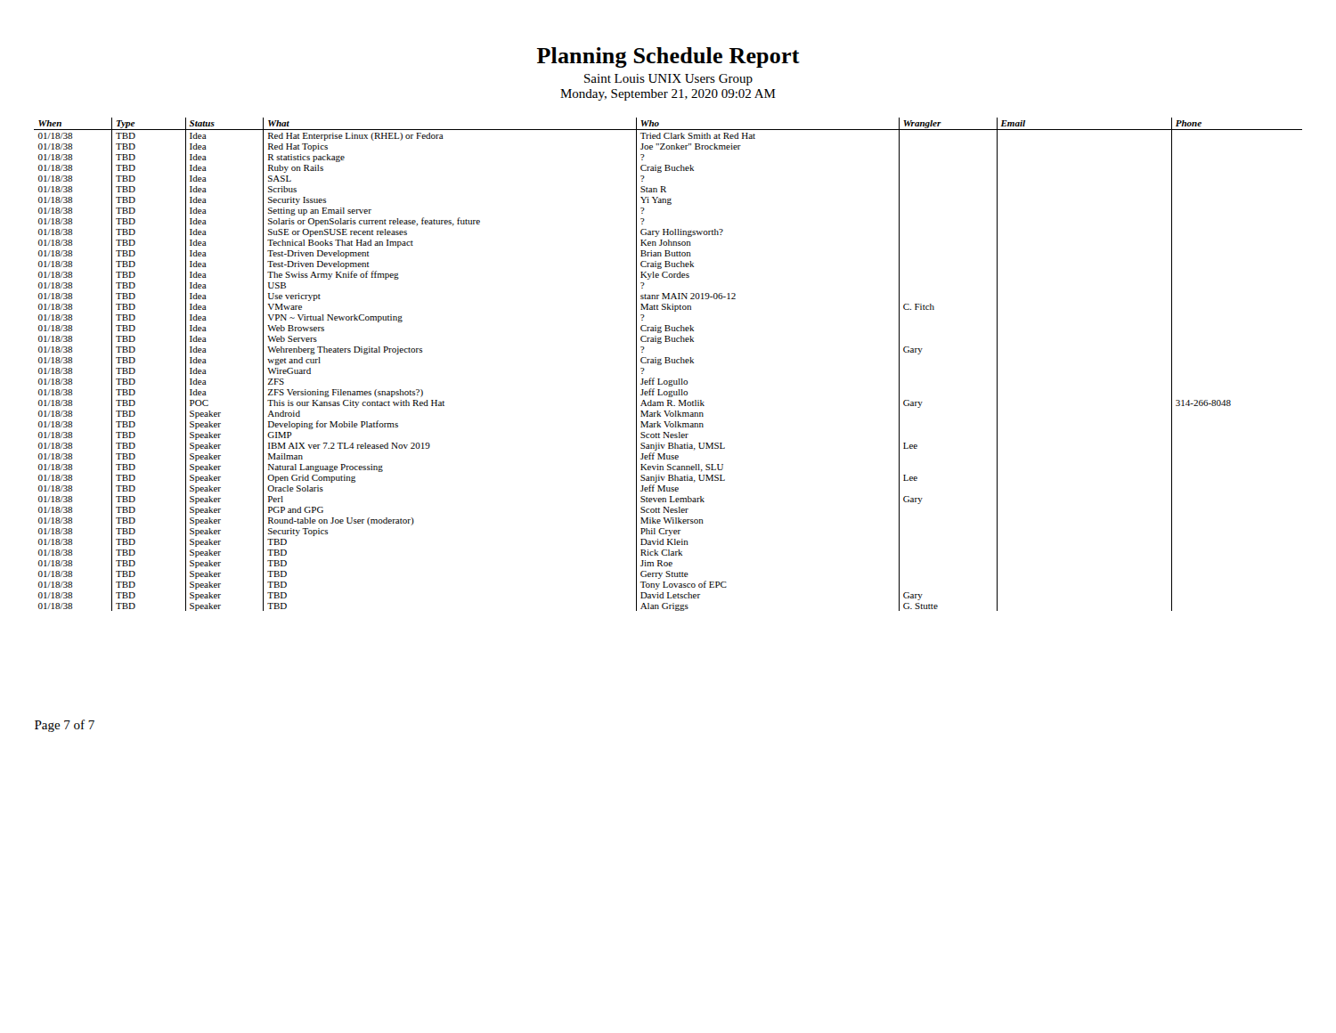Planning Schedule Report
Saint Louis UNIX Users Group
Monday, September 21, 2020 09:02 AM
| When | Type | Status | What | Who | Wrangler | Email | Phone |
| --- | --- | --- | --- | --- | --- | --- | --- |
| 01/18/38 | TBD | Idea | Red Hat Enterprise Linux (RHEL) or Fedora | Tried Clark Smith at Red Hat | | | |
| 01/18/38 | TBD | Idea | Red Hat Topics | Joe "Zonker" Brockmeier | | | |
| 01/18/38 | TBD | Idea | R statistics package | ? | | | |
| 01/18/38 | TBD | Idea | Ruby on Rails | Craig Buchek | | | |
| 01/18/38 | TBD | Idea | SASL | ? | | | |
| 01/18/38 | TBD | Idea | Scribus | Stan R | | | |
| 01/18/38 | TBD | Idea | Security Issues | Yi Yang | | | |
| 01/18/38 | TBD | Idea | Setting up an Email server | ? | | | |
| 01/18/38 | TBD | Idea | Solaris or OpenSolaris current release, features, future | ? | | | |
| 01/18/38 | TBD | Idea | SuSE or OpenSUSE recent releases | Gary Hollingsworth? | | | |
| 01/18/38 | TBD | Idea | Technical Books That Had an Impact | Ken Johnson | | | |
| 01/18/38 | TBD | Idea | Test-Driven Development | Brian Button | | | |
| 01/18/38 | TBD | Idea | Test-Driven Development | Craig Buchek | | | |
| 01/18/38 | TBD | Idea | The Swiss Army Knife of ffmpeg | Kyle Cordes | | | |
| 01/18/38 | TBD | Idea | USB | ? | | | |
| 01/18/38 | TBD | Idea | Use vericrypt | stanr MAIN 2019-06-12 | | | |
| 01/18/38 | TBD | Idea | VMware | Matt Skipton | C. Fitch | | |
| 01/18/38 | TBD | Idea | VPN ~ Virtual NeworkComputing | ? | | | |
| 01/18/38 | TBD | Idea | Web Browsers | Craig Buchek | | | |
| 01/18/38 | TBD | Idea | Web Servers | Craig Buchek | | | |
| 01/18/38 | TBD | Idea | Wehrenberg Theaters Digital Projectors | ? | Gary | | |
| 01/18/38 | TBD | Idea | wget and curl | Craig Buchek | | | |
| 01/18/38 | TBD | Idea | WireGuard | ? | | | |
| 01/18/38 | TBD | Idea | ZFS | Jeff Logullo | | | |
| 01/18/38 | TBD | Idea | ZFS Versioning Filenames (snapshots?) | Jeff Logullo | | | |
| 01/18/38 | TBD | POC | This is our Kansas City contact with Red Hat | Adam R. Motlik | Gary | | 314-266-8048 |
| 01/18/38 | TBD | Speaker | Android | Mark Volkmann | | | |
| 01/18/38 | TBD | Speaker | Developing for Mobile Platforms | Mark Volkmann | | | |
| 01/18/38 | TBD | Speaker | GIMP | Scott Nesler | | | |
| 01/18/38 | TBD | Speaker | IBM AIX ver 7.2 TL4 released Nov 2019 | Sanjiv Bhatia, UMSL | Lee | | |
| 01/18/38 | TBD | Speaker | Mailman | Jeff Muse | | | |
| 01/18/38 | TBD | Speaker | Natural Language Processing | Kevin Scannell, SLU | | | |
| 01/18/38 | TBD | Speaker | Open Grid Computing | Sanjiv Bhatia, UMSL | Lee | | |
| 01/18/38 | TBD | Speaker | Oracle Solaris | Jeff Muse | | | |
| 01/18/38 | TBD | Speaker | Perl | Steven Lembark | Gary | | |
| 01/18/38 | TBD | Speaker | PGP and GPG | Scott Nesler | | | |
| 01/18/38 | TBD | Speaker | Round-table on Joe User (moderator) | Mike Wilkerson | | | |
| 01/18/38 | TBD | Speaker | Security Topics | Phil Cryer | | | |
| 01/18/38 | TBD | Speaker | TBD | David Klein | | | |
| 01/18/38 | TBD | Speaker | TBD | Rick Clark | | | |
| 01/18/38 | TBD | Speaker | TBD | Jim Roe | | | |
| 01/18/38 | TBD | Speaker | TBD | Gerry Stutte | | | |
| 01/18/38 | TBD | Speaker | TBD | Tony Lovasco of EPC | | | |
| 01/18/38 | TBD | Speaker | TBD | David Letscher | Gary | | |
| 01/18/38 | TBD | Speaker | TBD | Alan Griggs | G. Stutte | | |
Page 7 of 7